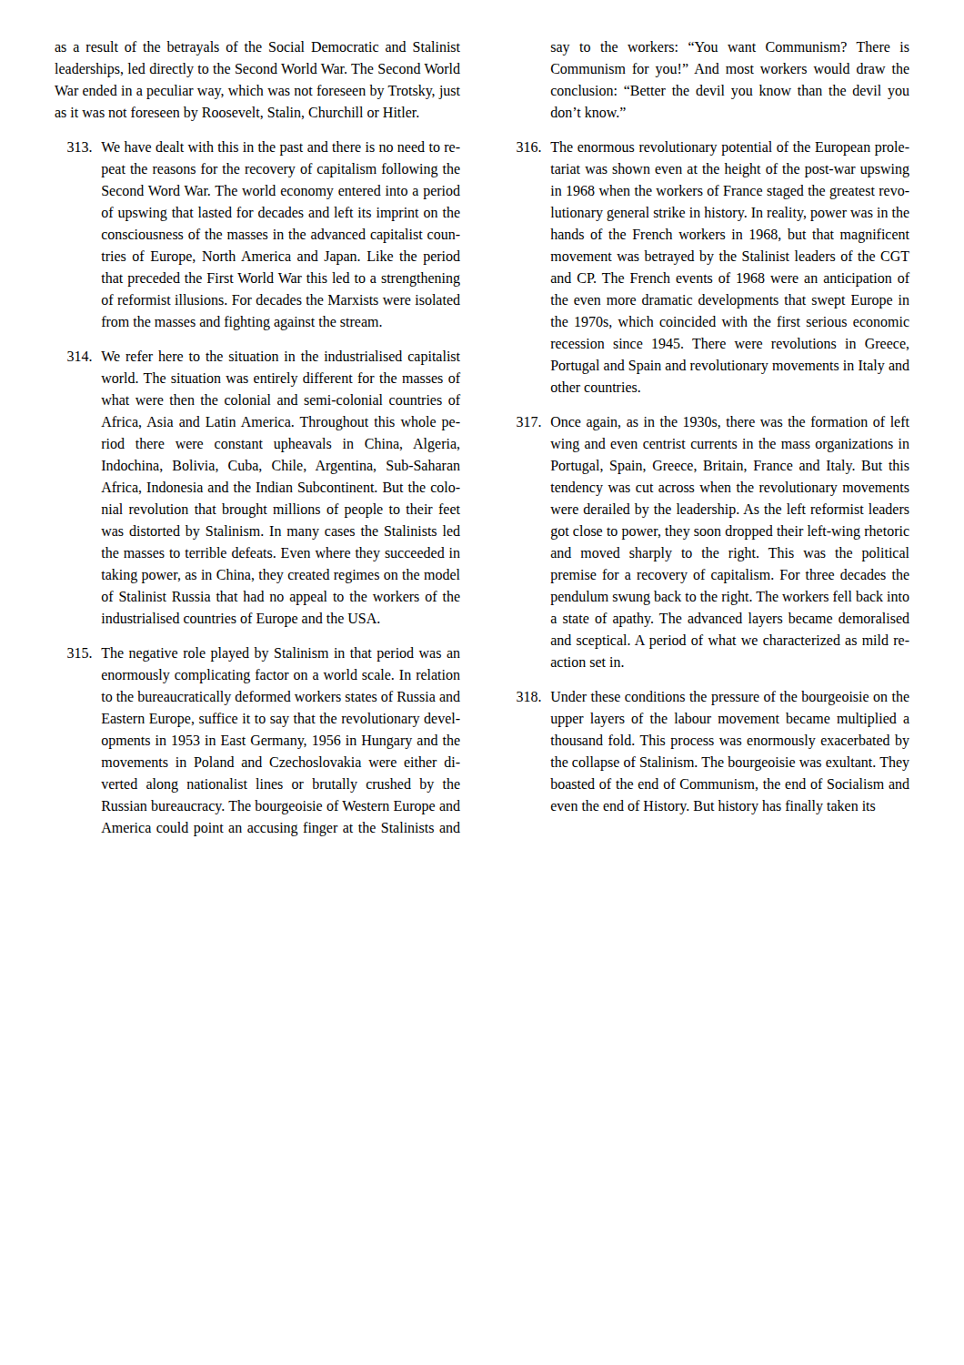as a result of the betrayals of the Social Democratic and Stalinist leaderships, led directly to the Second World War. The Second World War ended in a peculiar way, which was not foreseen by Trotsky, just as it was not foreseen by Roosevelt, Stalin, Churchill or Hitler.
313. We have dealt with this in the past and there is no need to repeat the reasons for the recovery of capitalism following the Second Word War. The world economy entered into a period of upswing that lasted for decades and left its imprint on the consciousness of the masses in the advanced capitalist countries of Europe, North America and Japan. Like the period that preceded the First World War this led to a strengthening of reformist illusions. For decades the Marxists were isolated from the masses and fighting against the stream.
314. We refer here to the situation in the industrialised capitalist world. The situation was entirely different for the masses of what were then the colonial and semi-colonial countries of Africa, Asia and Latin America. Throughout this whole period there were constant upheavals in China, Algeria, Indochina, Bolivia, Cuba, Chile, Argentina, Sub-Saharan Africa, Indonesia and the Indian Subcontinent. But the colonial revolution that brought millions of people to their feet was distorted by Stalinism. In many cases the Stalinists led the masses to terrible defeats. Even where they succeeded in taking power, as in China, they created regimes on the model of Stalinist Russia that had no appeal to the workers of the industrialised countries of Europe and the USA.
315. The negative role played by Stalinism in that period was an enormously complicating factor on a world scale. In relation to the bureaucratically deformed workers states of Russia and Eastern Europe, suffice it to say that the revolutionary developments in 1953 in East Germany, 1956 in Hungary and the movements in Poland and Czechoslovakia were either diverted along nationalist lines or brutally crushed by the Russian bureaucracy. The bourgeoisie of Western Europe and America could point an accusing finger at the Stalinists and say to the workers: “You want Communism? There is Communism for you!” And most workers would draw the conclusion: “Better the devil you know than the devil you don’t know.”
316. The enormous revolutionary potential of the European proletariat was shown even at the height of the post-war upswing in 1968 when the workers of France staged the greatest revolutionary general strike in history. In reality, power was in the hands of the French workers in 1968, but that magnificent movement was betrayed by the Stalinist leaders of the CGT and CP. The French events of 1968 were an anticipation of the even more dramatic developments that swept Europe in the 1970s, which coincided with the first serious economic recession since 1945. There were revolutions in Greece, Portugal and Spain and revolutionary movements in Italy and other countries.
317. Once again, as in the 1930s, there was the formation of left wing and even centrist currents in the mass organizations in Portugal, Spain, Greece, Britain, France and Italy. But this tendency was cut across when the revolutionary movements were derailed by the leadership. As the left reformist leaders got close to power, they soon dropped their left-wing rhetoric and moved sharply to the right. This was the political premise for a recovery of capitalism. For three decades the pendulum swung back to the right. The workers fell back into a state of apathy. The advanced layers became demoralised and sceptical. A period of what we characterized as mild reaction set in.
318. Under these conditions the pressure of the bourgeoisie on the upper layers of the labour movement became multiplied a thousand fold. This process was enormously exacerbated by the collapse of Stalinism. The bourgeoisie was exultant. They boasted of the end of Communism, the end of Socialism and even the end of History. But history has finally taken its